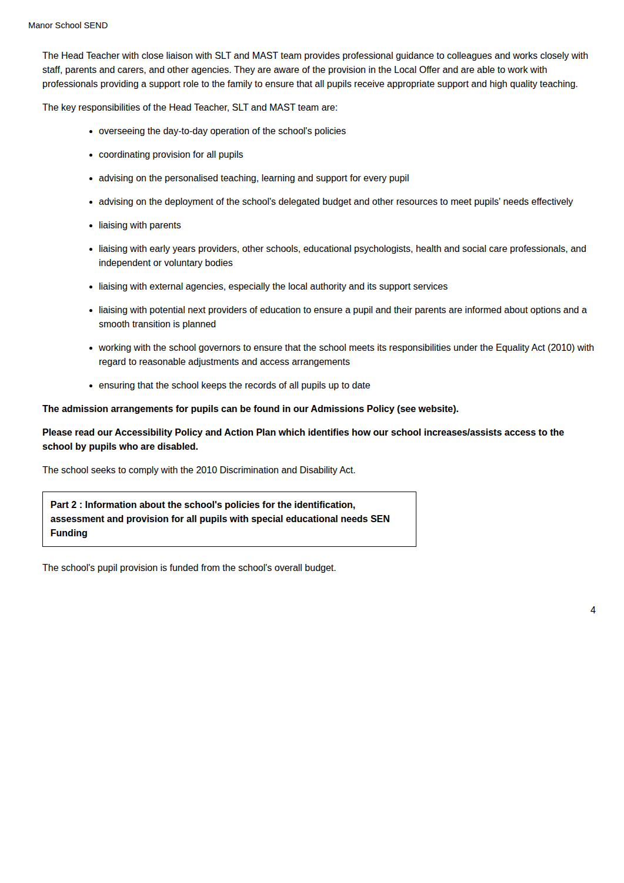Manor School SEND
The Head Teacher with close liaison with SLT and MAST team provides professional guidance to colleagues and works closely with staff, parents and carers, and other agencies. They are aware of the provision in the Local Offer and are able to work with professionals providing a support role to the family to ensure that all pupils receive appropriate support and high quality teaching.
The key responsibilities of the Head Teacher, SLT and MAST team are:
overseeing the day-to-day operation of the school's policies
coordinating provision for all pupils
advising on the personalised teaching, learning and support for every pupil
advising on the deployment of the school's delegated budget and other resources to meet pupils' needs effectively
liaising with parents
liaising with early years providers, other schools, educational psychologists, health and social care professionals, and independent or voluntary bodies
liaising with external agencies, especially the local authority and its support services
liaising with potential next providers of education to ensure a pupil and their parents are informed about options and a smooth transition is planned
working with the school governors to ensure that the school meets its responsibilities under the Equality Act (2010) with regard to reasonable adjustments and access arrangements
ensuring that the school keeps the records of all pupils up to date
The admission arrangements for pupils can be found in our Admissions Policy (see website).
Please read our Accessibility Policy and Action Plan which identifies how our school increases/assists access to the school by pupils who are disabled.
The school seeks to comply with the 2010 Discrimination and Disability Act.
Part 2 : Information about the school's policies for the identification, assessment and provision for all pupils with special educational needs SEN Funding
The school's pupil provision is funded from the school's overall budget.
4